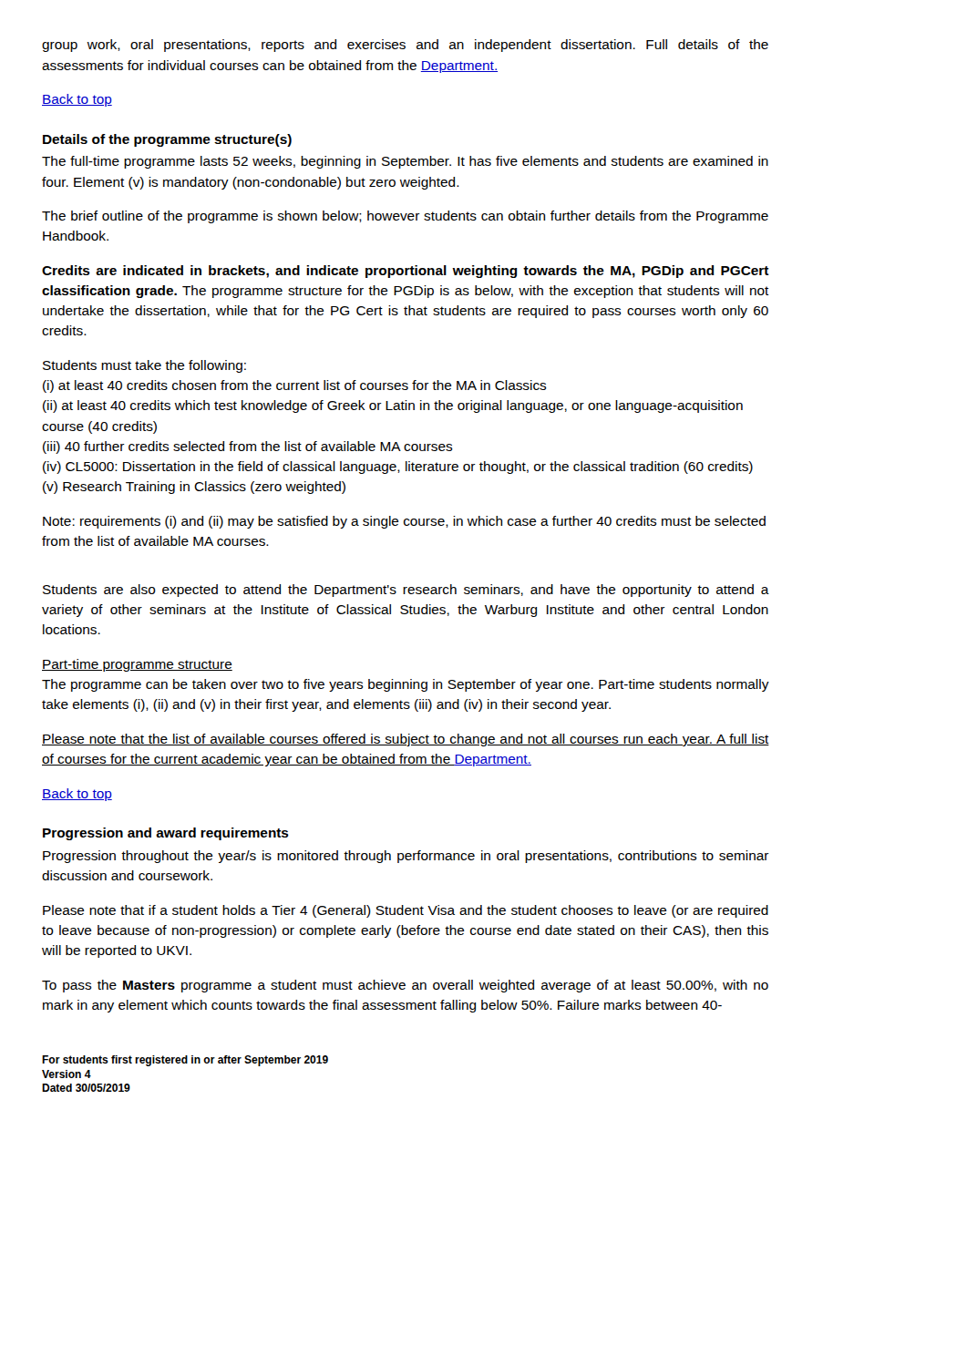group work, oral presentations, reports and exercises and an independent dissertation. Full details of the assessments for individual courses can be obtained from the Department.
Back to top
Details of the programme structure(s)
The full-time programme lasts 52 weeks, beginning in September. It has five elements and students are examined in four. Element (v) is mandatory (non-condonable) but zero weighted.
The brief outline of the programme is shown below; however students can obtain further details from the Programme Handbook.
Credits are indicated in brackets, and indicate proportional weighting towards the MA, PGDip and PGCert classification grade. The programme structure for the PGDip is as below, with the exception that students will not undertake the dissertation, while that for the PG Cert is that students are required to pass courses worth only 60 credits.
Students must take the following:
(i) at least 40 credits chosen from the current list of courses for the MA in Classics
(ii) at least 40 credits which test knowledge of Greek or Latin in the original language, or one language-acquisition course (40 credits)
(iii) 40 further credits selected from the list of available MA courses
(iv) CL5000: Dissertation in the field of classical language, literature or thought, or the classical tradition (60 credits)
(v) Research Training in Classics (zero weighted)
Note: requirements (i) and (ii) may be satisfied by a single course, in which case a further 40 credits must be selected from the list of available MA courses.
Students are also expected to attend the Department's research seminars, and have the opportunity to attend a variety of other seminars at the Institute of Classical Studies, the Warburg Institute and other central London locations.
Part-time programme structure
The programme can be taken over two to five years beginning in September of year one. Part-time students normally take elements (i), (ii) and (v) in their first year, and elements (iii) and (iv) in their second year.
Please note that the list of available courses offered is subject to change and not all courses run each year. A full list of courses for the current academic year can be obtained from the Department.
Back to top
Progression and award requirements
Progression throughout the year/s is monitored through performance in oral presentations, contributions to seminar discussion and coursework.
Please note that if a student holds a Tier 4 (General) Student Visa and the student chooses to leave (or are required to leave because of non-progression) or complete early (before the course end date stated on their CAS), then this will be reported to UKVI.
To pass the Masters programme a student must achieve an overall weighted average of at least 50.00%, with no mark in any element which counts towards the final assessment falling below 50%. Failure marks between 40-
For students first registered in or after September 2019
Version 4
Dated 30/05/2019